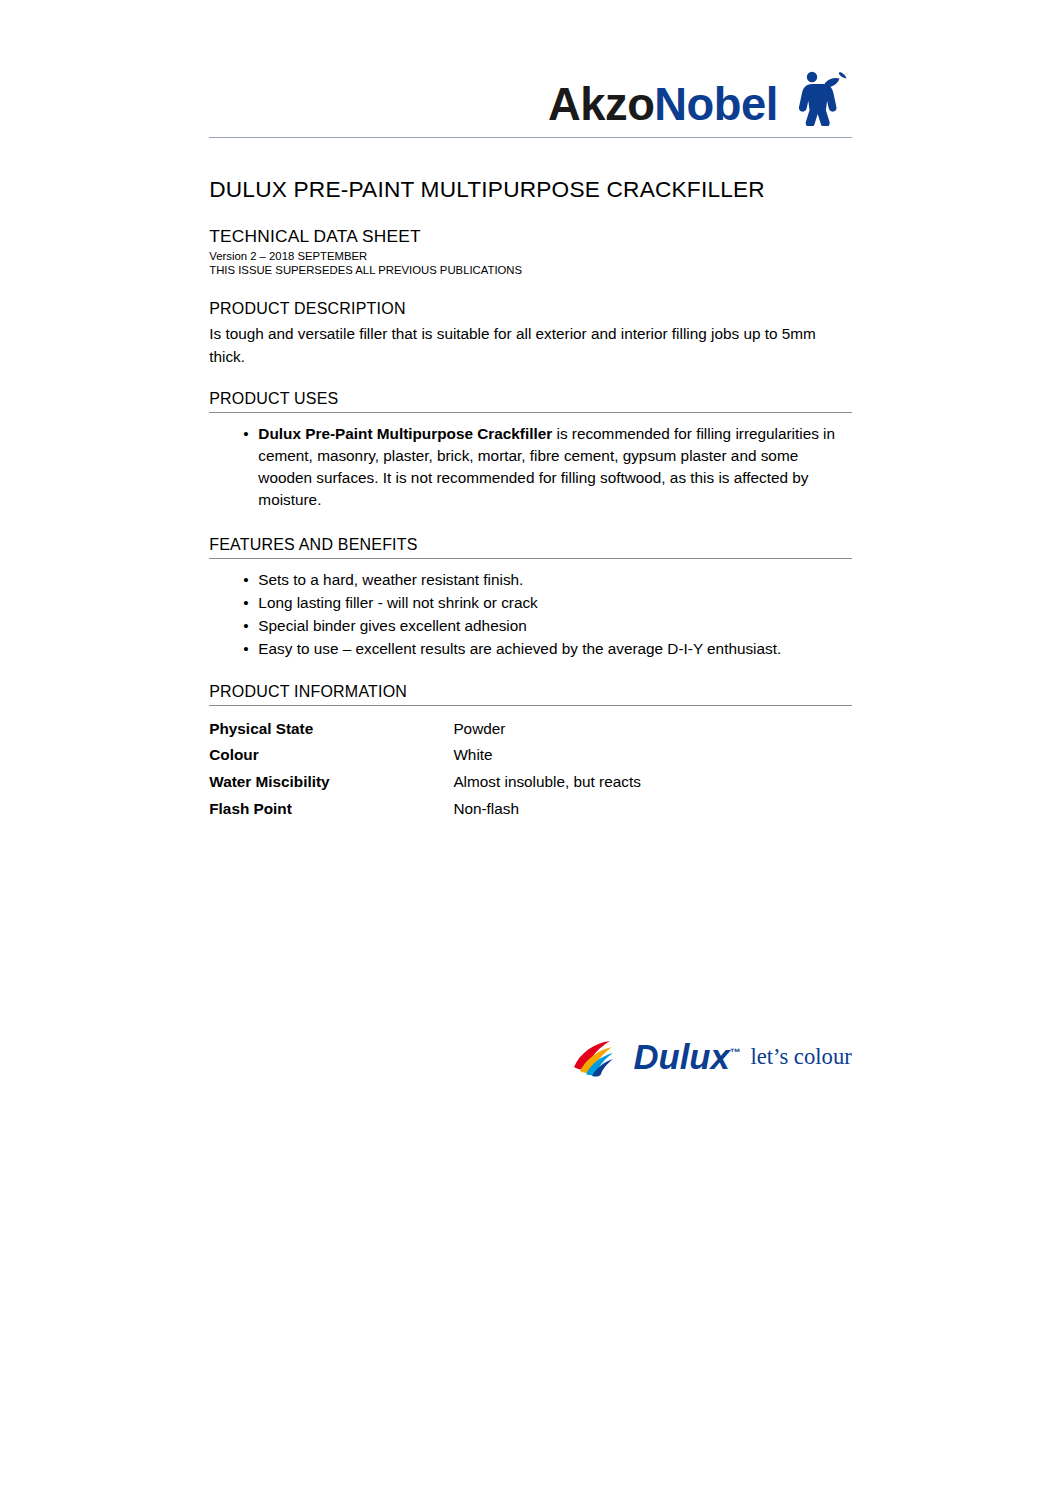AkzoNobel
DULUX PRE-PAINT MULTIPURPOSE CRACKFILLER
TECHNICAL DATA SHEET
Version 2 – 2018 SEPTEMBER
THIS ISSUE SUPERSEDES ALL PREVIOUS PUBLICATIONS
PRODUCT DESCRIPTION
Is tough and versatile filler that is suitable for all exterior and interior filling jobs up to 5mm thick.
PRODUCT USES
Dulux Pre-Paint Multipurpose Crackfiller is recommended for filling irregularities in cement, masonry, plaster, brick, mortar, fibre cement, gypsum plaster and some wooden surfaces. It is not recommended for filling softwood, as this is affected by moisture.
FEATURES AND BENEFITS
Sets to a hard, weather resistant finish.
Long lasting filler - will not shrink or crack
Special binder gives excellent adhesion
Easy to use – excellent results are achieved by the average D-I-Y enthusiast.
PRODUCT INFORMATION
| Physical State | Powder |
| Colour | White |
| Water Miscibility | Almost insoluble, but reacts |
| Flash Point | Non-flash |
Dulux™ let’s colour